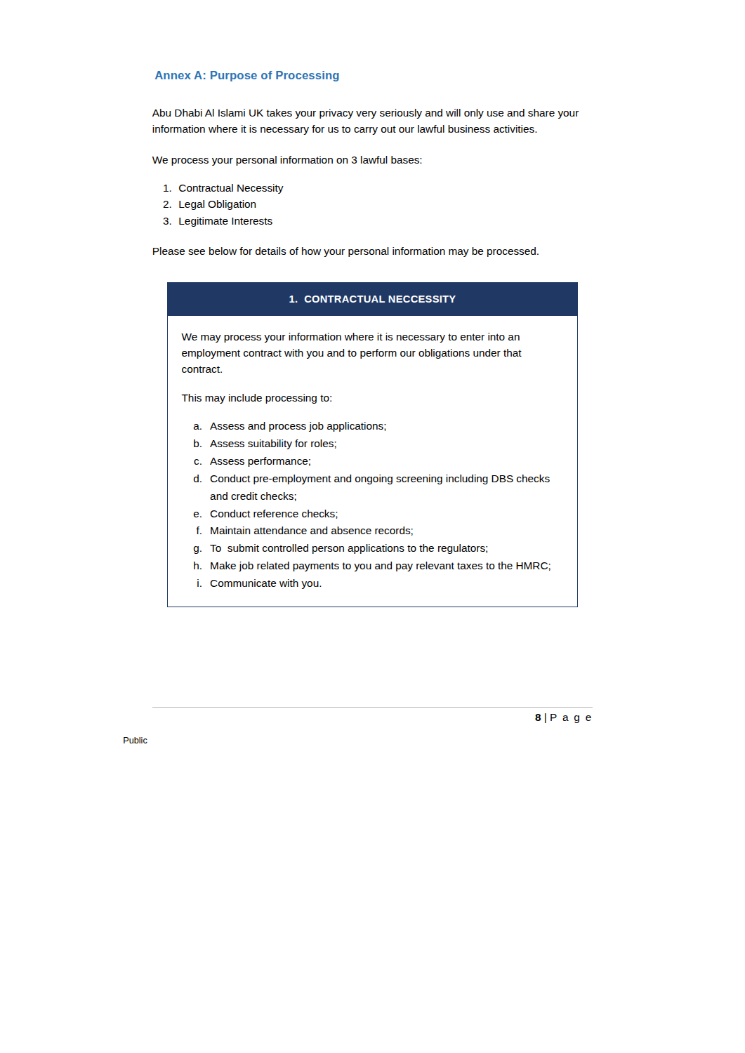Annex A: Purpose of Processing
Abu Dhabi Al Islami UK takes your privacy very seriously and will only use and share your information where it is necessary for us to carry out our lawful business activities.
We process your personal information on 3 lawful bases:
Contractual Necessity
Legal Obligation
Legitimate Interests
Please see below for details of how your personal information may be processed.
1. CONTRACTUAL NECCESSITY
We may process your information where it is necessary to enter into an employment contract with you and to perform our obligations under that contract.
This may include processing to:
Assess and process job applications;
Assess suitability for roles;
Assess performance;
Conduct pre-employment and ongoing screening including DBS checks and credit checks;
Conduct reference checks;
Maintain attendance and absence records;
To submit controlled person applications to the regulators;
Make job related payments to you and pay relevant taxes to the HMRC;
Communicate with you.
8 | P a g e
Public